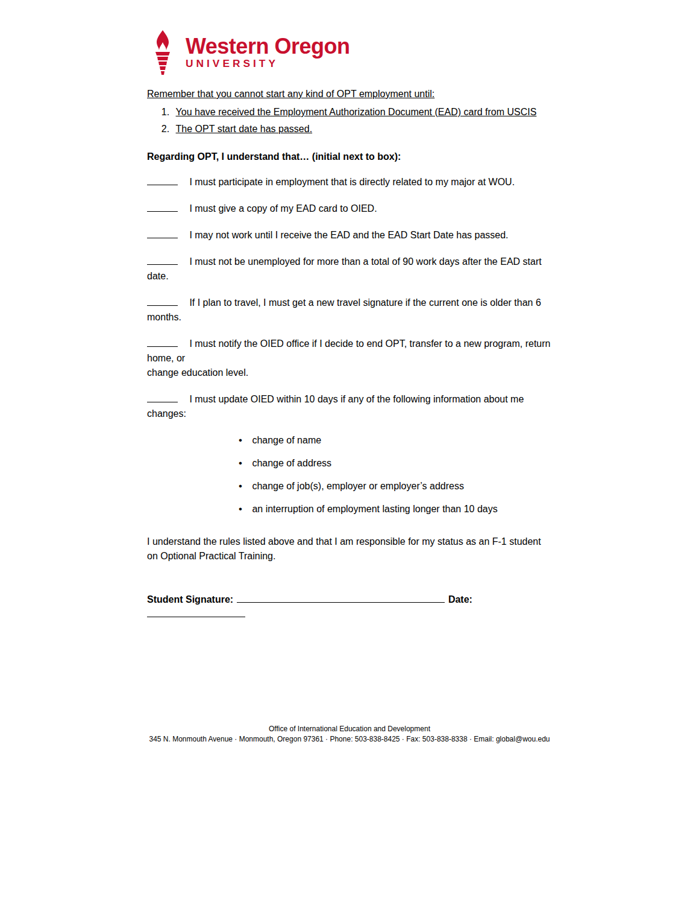Western Oregon
UNIVERSITY
Remember that you cannot start any kind of OPT employment until:
You have received the Employment Authorization Document (EAD) card from USCIS
The OPT start date has passed.
Regarding OPT, I understand that… (initial next to box):
I must participate in employment that is directly related to my major at WOU.
I must give a copy of my EAD card to OIED.
I may not work until I receive the EAD and the EAD Start Date has passed.
I must not be unemployed for more than a total of 90 work days after the EAD start date.
If I plan to travel, I must get a new travel signature if the current one is older than 6 months.
I must notify the OIED office if I decide to end OPT, transfer to a new program, return home, or
change education level.
I must update OIED within 10 days if any of the following information about me changes:
change of name
change of address
change of job(s), employer or employer’s address
an interruption of employment lasting longer than 10 days
I understand the rules listed above and that I am responsible for my status as an F-1 student on Optional Practical Training.
Student Signature: Date:
Office of International Education and Development
345 N. Monmouth Avenue · Monmouth, Oregon 97361 · Phone: 503-838-8425 · Fax: 503-838-8338 · Email: global@wou.edu